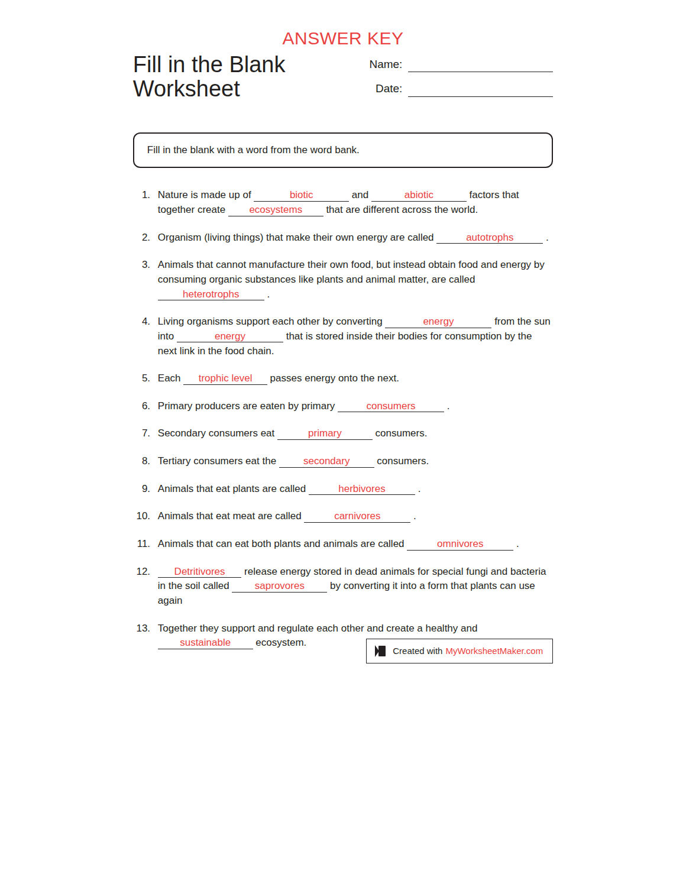ANSWER KEY
Fill in the Blank Worksheet
Name:
Date:
Fill in the blank with a word from the word bank.
Nature is made up of biotic and abiotic factors that together create ecosystems that are different across the world.
Organism (living things) that make their own energy are called autotrophs .
Animals that cannot manufacture their own food, but instead obtain food and energy by consuming organic substances like plants and animal matter, are called heterotrophs .
Living organisms support each other by converting energy from the sun into energy that is stored inside their bodies for consumption by the next link in the food chain.
Each trophic level passes energy onto the next.
Primary producers are eaten by primary consumers .
Secondary consumers eat primary consumers.
Tertiary consumers eat the secondary consumers.
Animals that eat plants are called herbivores .
Animals that eat meat are called carnivores .
Animals that can eat both plants and animals are called omnivores .
Detritivores release energy stored in dead animals for special fungi and bacteria in the soil called saprovores by converting it into a form that plants can use again
Together they support and regulate each other and create a healthy and sustainable ecosystem.
Created with MyWorksheetMaker.com